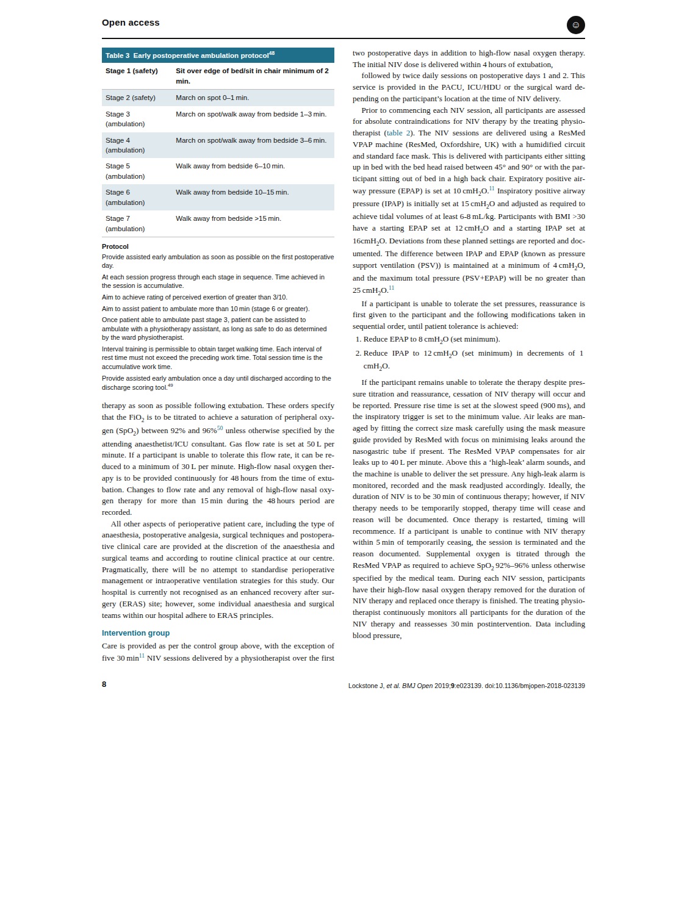Open access
☺
Table 3 Early postoperative ambulation protocol 48
| Stage 1 (safety) | Sit over edge of bed/sit in chair minimum of 2 min. |
| --- | --- |
| Stage 2 (safety) | March on spot 0–1 min. |
| Stage 3 (ambulation) | March on spot/walk away from bedside 1–3 min. |
| Stage 4 (ambulation) | March on spot/walk away from bedside 3–6 min. |
| Stage 5 (ambulation) | Walk away from bedside 6–10 min. |
| Stage 6 (ambulation) | Walk away from bedside 10–15 min. |
| Stage 7 (ambulation) | Walk away from bedside >15 min. |
Protocol
Provide assisted early ambulation as soon as possible on the first postoperative day.
At each session progress through each stage in sequence. Time achieved in the session is accumulative.
Aim to achieve rating of perceived exertion of greater than 3/10.
Aim to assist patient to ambulate more than 10 min (stage 6 or greater).
Once patient able to ambulate past stage 3, patient can be assisted to ambulate with a physiotherapy assistant, as long as safe to do as determined by the ward physiotherapist.
Interval training is permissible to obtain target walking time. Each interval of rest time must not exceed the preceding work time. Total session time is the accumulative work time.
Provide assisted early ambulation once a day until discharged according to the discharge scoring tool.49
therapy as soon as possible following extubation. These orders specify that the FiO2 is to be titrated to achieve a saturation of peripheral oxygen (SpO2) between 92% and 96%50 unless otherwise specified by the attending anaesthetist/ICU consultant. Gas flow rate is set at 50 L per minute. If a participant is unable to tolerate this flow rate, it can be reduced to a minimum of 30 L per minute. High-flow nasal oxygen therapy is to be provided continuously for 48 hours from the time of extubation. Changes to flow rate and any removal of high-flow nasal oxygen therapy for more than 15 min during the 48 hours period are recorded.
All other aspects of perioperative patient care, including the type of anaesthesia, postoperative analgesia, surgical techniques and postoperative clinical care are provided at the discretion of the anaesthesia and surgical teams and according to routine clinical practice at our centre. Pragmatically, there will be no attempt to standardise perioperative management or intraoperative ventilation strategies for this study. Our hospital is currently not recognised as an enhanced recovery after surgery (ERAS) site; however, some individual anaesthesia and surgical teams within our hospital adhere to ERAS principles.
Intervention group
Care is provided as per the control group above, with the exception of five 30 min11 NIV sessions delivered by a physiotherapist over the first two postoperative days in addition to high-flow nasal oxygen therapy. The initial NIV dose is delivered within 4 hours of extubation,
followed by twice daily sessions on postoperative days 1 and 2. This service is provided in the PACU, ICU/HDU or the surgical ward depending on the participant’s location at the time of NIV delivery.
Prior to commencing each NIV session, all participants are assessed for absolute contraindications for NIV therapy by the treating physiotherapist (table 2). The NIV sessions are delivered using a ResMed VPAP machine (ResMed, Oxfordshire, UK) with a humidified circuit and standard face mask. This is delivered with participants either sitting up in bed with the bed head raised between 45° and 90° or with the participant sitting out of bed in a high back chair. Expiratory positive airway pressure (EPAP) is set at 10 cmH2O.11 Inspiratory positive airway pressure (IPAP) is initially set at 15 cmH2O and adjusted as required to achieve tidal volumes of at least 6-8 mL/kg. Participants with BMI >30 have a starting EPAP set at 12 cmH2O and a starting IPAP set at 16cmH2O. Deviations from these planned settings are reported and documented. The difference between IPAP and EPAP (known as pressure support ventilation (PSV)) is maintained at a minimum of 4 cmH2O, and the maximum total pressure (PSV+EPAP) will be no greater than 25 cmH2O.11
If a participant is unable to tolerate the set pressures, reassurance is first given to the participant and the following modifications taken in sequential order, until patient tolerance is achieved:
Reduce EPAP to 8 cmH2O (set minimum).
Reduce IPAP to 12 cmH2O (set minimum) in decrements of 1 cmH2O.
If the participant remains unable to tolerate the therapy despite pressure titration and reassurance, cessation of NIV therapy will occur and be reported. Pressure rise time is set at the slowest speed (900 ms), and the inspiratory trigger is set to the minimum value. Air leaks are managed by fitting the correct size mask carefully using the mask measure guide provided by ResMed with focus on minimising leaks around the nasogastric tube if present. The ResMed VPAP compensates for air leaks up to 40 L per minute. Above this a ‘high-leak’ alarm sounds, and the machine is unable to deliver the set pressure. Any high-leak alarm is monitored, recorded and the mask readjusted accordingly. Ideally, the duration of NIV is to be 30 min of continuous therapy; however, if NIV therapy needs to be temporarily stopped, therapy time will cease and reason will be documented. Once therapy is restarted, timing will recommence. If a participant is unable to continue with NIV therapy within 5 min of temporarily ceasing, the session is terminated and the reason documented. Supplemental oxygen is titrated through the ResMed VPAP as required to achieve SpO2 92%–96% unless otherwise specified by the medical team. During each NIV session, participants have their high-flow nasal oxygen therapy removed for the duration of NIV therapy and replaced once therapy is finished. The treating physiotherapist continuously monitors all participants for the duration of the NIV therapy and reassesses 30 min postintervention. Data including blood pressure,
8
Lockstone J, et al. BMJ Open 2019;9:e023139. doi:10.1136/bmjopen-2018-023139